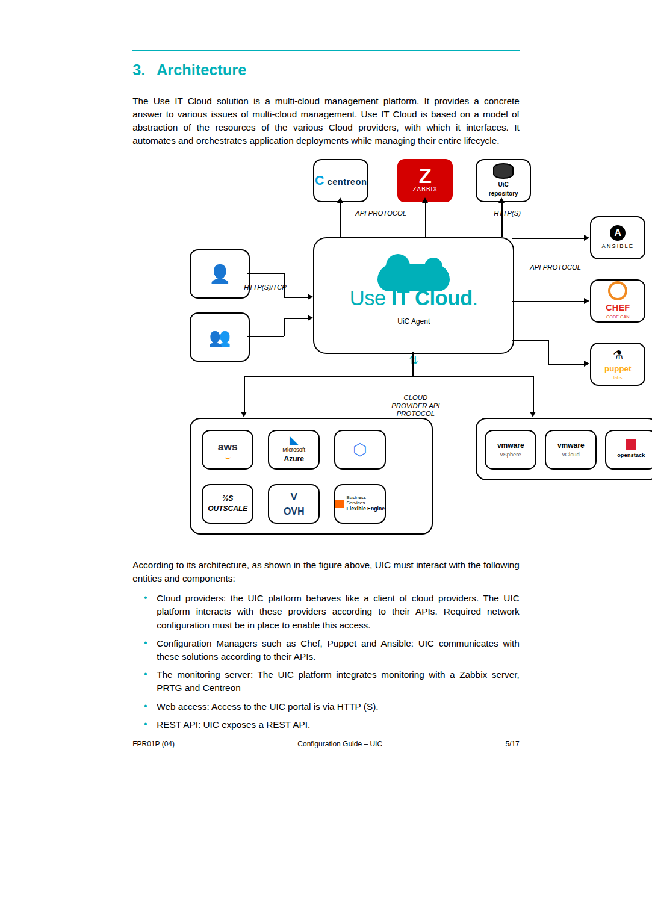3. Architecture
The Use IT Cloud solution is a multi-cloud management platform. It provides a concrete answer to various issues of multi-cloud management. Use IT Cloud is based on a model of abstraction of the resources of the various Cloud providers, with which it interfaces. It automates and orchestrates application deployments while managing their entire lifecycle.
C centreon
ZZABBIX
UiC
repository
A
ANSIBLE
CHEF
CODE CAN
⚗
puppet
labs
👤
👥
Use IT Cloud.
UiC Agent
⇅
API PROTOCOL
HTTP(S)
API PROTOCOL
HTTP(S)/TCP
CLOUD
PROVIDER API
PROTOCOL
aws
⌣
◣
Microsoft
Azure
⬡
⅔S OUTSCALE
V
OVH
Business
Services
Flexible Engine
vmware
vSphere
vmware
vCloud
openstack
According to its architecture, as shown in the figure above, UIC must interact with the following entities and components:
Cloud providers: the UIC platform behaves like a client of cloud providers. The UIC platform interacts with these providers according to their APIs. Required network configuration must be in place to enable this access.
Configuration Managers such as Chef, Puppet and Ansible: UIC communicates with these solutions according to their APIs.
The monitoring server: The UIC platform integrates monitoring with a Zabbix server, PRTG and Centreon
Web access: Access to the UIC portal is via HTTP (S).
REST API: UIC exposes a REST API.
FPR01P (04) Configuration Guide – UIC 5/17